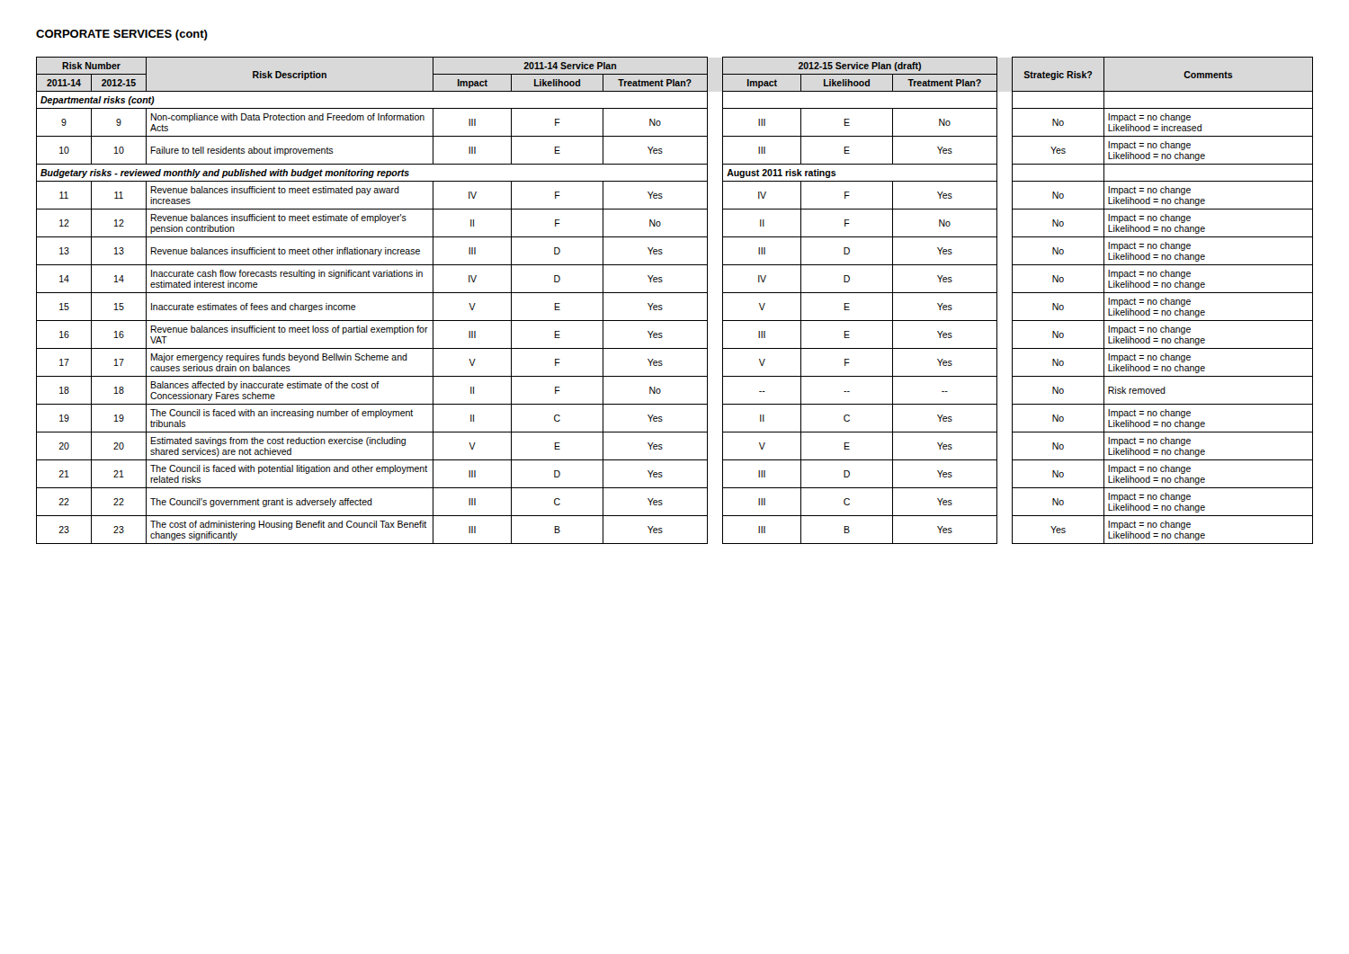CORPORATE SERVICES (cont)
| Risk Number | Risk Description | 2011-14 Service Plan | | 2012-15 Service Plan (draft) | | Strategic Risk? | Comments |
| --- | --- | --- | --- | --- | --- | --- | --- |
| 2011-14 | 2012-15 | Impact | Likelihood | Treatment Plan? | | Impact | Likelihood | Treatment Plan? | |
| Departmental risks (cont) | | | | | |
| 9 | 9 | Non-compliance with Data Protection and Freedom of Information Acts | III | F | No | | III | E | No | | No | Impact = no change Likelihood = increased |
| 10 | 10 | Failure to tell residents about improvements | III | E | Yes | | III | E | Yes | | Yes | Impact = no change Likelihood = no change |
| Budgetary risks - reviewed monthly and published with budget monitoring reports | | August 2011 risk ratings | | | |
| 11 | 11 | Revenue balances insufficient to meet estimated pay award increases | IV | F | Yes | | IV | F | Yes | | No | Impact = no change Likelihood = no change |
| 12 | 12 | Revenue balances insufficient to meet estimate of employer's pension contribution | II | F | No | | II | F | No | | No | Impact = no change Likelihood = no change |
| 13 | 13 | Revenue balances insufficient to meet other inflationary increase | III | D | Yes | | III | D | Yes | | No | Impact = no change Likelihood = no change |
| 14 | 14 | Inaccurate cash flow forecasts resulting in significant variations in estimated interest income | IV | D | Yes | | IV | D | Yes | | No | Impact = no change Likelihood = no change |
| 15 | 15 | Inaccurate estimates of fees and charges income | V | E | Yes | | V | E | Yes | | No | Impact = no change Likelihood = no change |
| 16 | 16 | Revenue balances insufficient to meet loss of partial exemption for VAT | III | E | Yes | | III | E | Yes | | No | Impact = no change Likelihood = no change |
| 17 | 17 | Major emergency requires funds beyond Bellwin Scheme and causes serious drain on balances | V | F | Yes | | V | F | Yes | | No | Impact = no change Likelihood = no change |
| 18 | 18 | Balances affected by inaccurate estimate of the cost of Concessionary Fares scheme | II | F | No | | -- | -- | -- | | No | Risk removed |
| 19 | 19 | The Council is faced with an increasing number of employment tribunals | II | C | Yes | | II | C | Yes | | No | Impact = no change Likelihood = no change |
| 20 | 20 | Estimated savings from the cost reduction exercise (including shared services) are not achieved | V | E | Yes | | V | E | Yes | | No | Impact = no change Likelihood = no change |
| 21 | 21 | The Council is faced with potential litigation and other employment related risks | III | D | Yes | | III | D | Yes | | No | Impact = no change Likelihood = no change |
| 22 | 22 | The Council's government grant is adversely affected | III | C | Yes | | III | C | Yes | | No | Impact = no change Likelihood = no change |
| 23 | 23 | The cost of administering Housing Benefit and Council Tax Benefit changes significantly | III | B | Yes | | III | B | Yes | | Yes | Impact = no change Likelihood = no change |